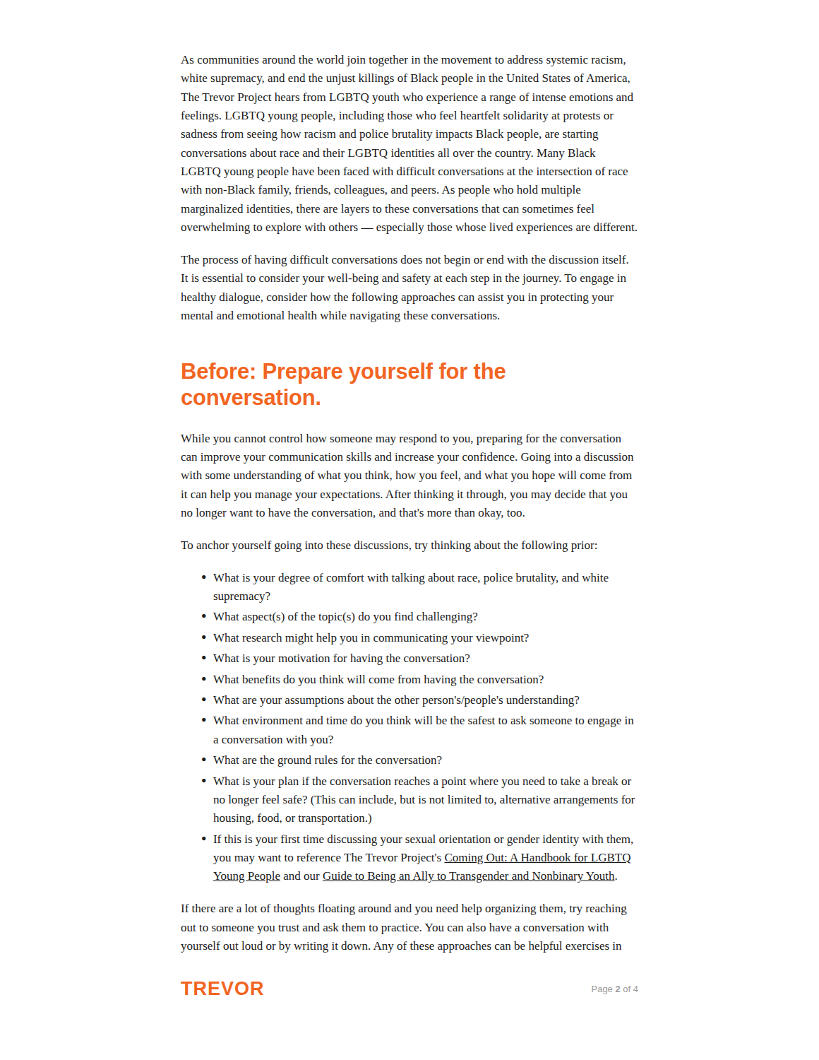As communities around the world join together in the movement to address systemic racism, white supremacy, and end the unjust killings of Black people in the United States of America, The Trevor Project hears from LGBTQ youth who experience a range of intense emotions and feelings. LGBTQ young people, including those who feel heartfelt solidarity at protests or sadness from seeing how racism and police brutality impacts Black people, are starting conversations about race and their LGBTQ identities all over the country. Many Black LGBTQ young people have been faced with difficult conversations at the intersection of race with non-Black family, friends, colleagues, and peers. As people who hold multiple marginalized identities, there are layers to these conversations that can sometimes feel overwhelming to explore with others — especially those whose lived experiences are different.
The process of having difficult conversations does not begin or end with the discussion itself. It is essential to consider your well-being and safety at each step in the journey. To engage in healthy dialogue, consider how the following approaches can assist you in protecting your mental and emotional health while navigating these conversations.
Before: Prepare yourself for the conversation.
While you cannot control how someone may respond to you, preparing for the conversation can improve your communication skills and increase your confidence. Going into a discussion with some understanding of what you think, how you feel, and what you hope will come from it can help you manage your expectations. After thinking it through, you may decide that you no longer want to have the conversation, and that's more than okay, too.
To anchor yourself going into these discussions, try thinking about the following prior:
What is your degree of comfort with talking about race, police brutality, and white supremacy?
What aspect(s) of the topic(s) do you find challenging?
What research might help you in communicating your viewpoint?
What is your motivation for having the conversation?
What benefits do you think will come from having the conversation?
What are your assumptions about the other person's/people's understanding?
What environment and time do you think will be the safest to ask someone to engage in a conversation with you?
What are the ground rules for the conversation?
What is your plan if the conversation reaches a point where you need to take a break or no longer feel safe? (This can include, but is not limited to, alternative arrangements for housing, food, or transportation.)
If this is your first time discussing your sexual orientation or gender identity with them, you may want to reference The Trevor Project's Coming Out: A Handbook for LGBTQ Young People and our Guide to Being an Ally to Transgender and Nonbinary Youth.
If there are a lot of thoughts floating around and you need help organizing them, try reaching out to someone you trust and ask them to practice. You can also have a conversation with yourself out loud or by writing it down. Any of these approaches can be helpful exercises in
TREVOR
Page 2 of 4